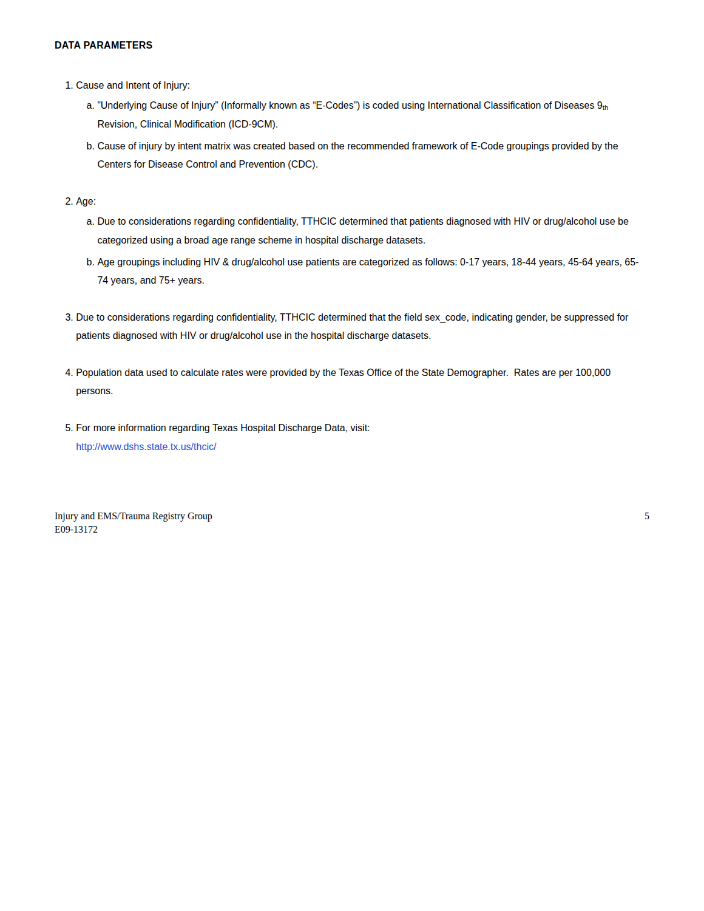DATA PARAMETERS
Cause and Intent of Injury:
”Underlying Cause of Injury” (Informally known as “E-Codes”) is coded using International Classification of Diseases 9th Revision, Clinical Modification (ICD-9CM).
Cause of injury by intent matrix was created based on the recommended framework of E-Code groupings provided by the Centers for Disease Control and Prevention (CDC).
Age:
Due to considerations regarding confidentiality, TTHCIC determined that patients diagnosed with HIV or drug/alcohol use be categorized using a broad age range scheme in hospital discharge datasets.
Age groupings including HIV & drug/alcohol use patients are categorized as follows: 0-17 years, 18-44 years, 45-64 years, 65-74 years, and 75+ years.
Due to considerations regarding confidentiality, TTHCIC determined that the field sex_code, indicating gender, be suppressed for patients diagnosed with HIV or drug/alcohol use in the hospital discharge datasets.
Population data used to calculate rates were provided by the Texas Office of the State Demographer. Rates are per 100,000 persons.
For more information regarding Texas Hospital Discharge Data, visit:
http://www.dshs.state.tx.us/thcic/
Injury and EMS/Trauma Registry Group
E09-13172
5